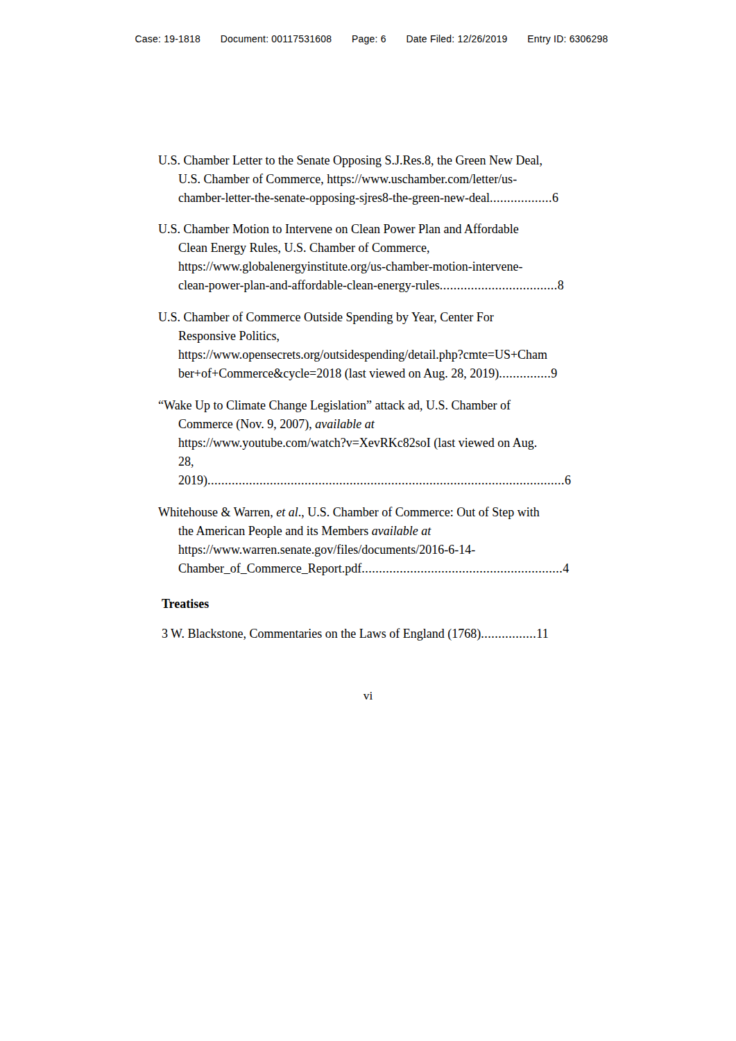Case: 19-1818 Document: 00117531608 Page: 6 Date Filed: 12/26/2019 Entry ID: 6306298
U.S. Chamber Letter to the Senate Opposing S.J.Res.8, the Green New Deal, U.S. Chamber of Commerce, https://www.uschamber.com/letter/us- chamber-letter-the-senate-opposing-sjres8-the-green-new-deal.................. 6
U.S. Chamber Motion to Intervene on Clean Power Plan and Affordable Clean Energy Rules, U.S. Chamber of Commerce, https://www.globalenergyinstitute.org/us-chamber-motion-intervene- clean-power-plan-and-affordable-clean-energy-rules.................................. 8
U.S. Chamber of Commerce Outside Spending by Year, Center For Responsive Politics, https://www.opensecrets.org/outsidespending/detail.php?cmte=US+Cham ber+of+Commerce&cycle=2018 (last viewed on Aug. 28, 2019)............... 9
“Wake Up to Climate Change Legislation” attack ad, U.S. Chamber of Commerce (Nov. 9, 2007), available at https://www.youtube.com/watch?v=XevRKc82soI (last viewed on Aug. 28, 2019)....................................................................................................... 6
Whitehouse & Warren, et al., U.S. Chamber of Commerce: Out of Step with the American People and its Members available at https://www.warren.senate.gov/files/documents/2016-6-14- Chamber_of_Commerce_Report.pdf.......................................................... 4
Treatises
3 W. Blackstone, Commentaries on the Laws of England (1768)................ 11
vi